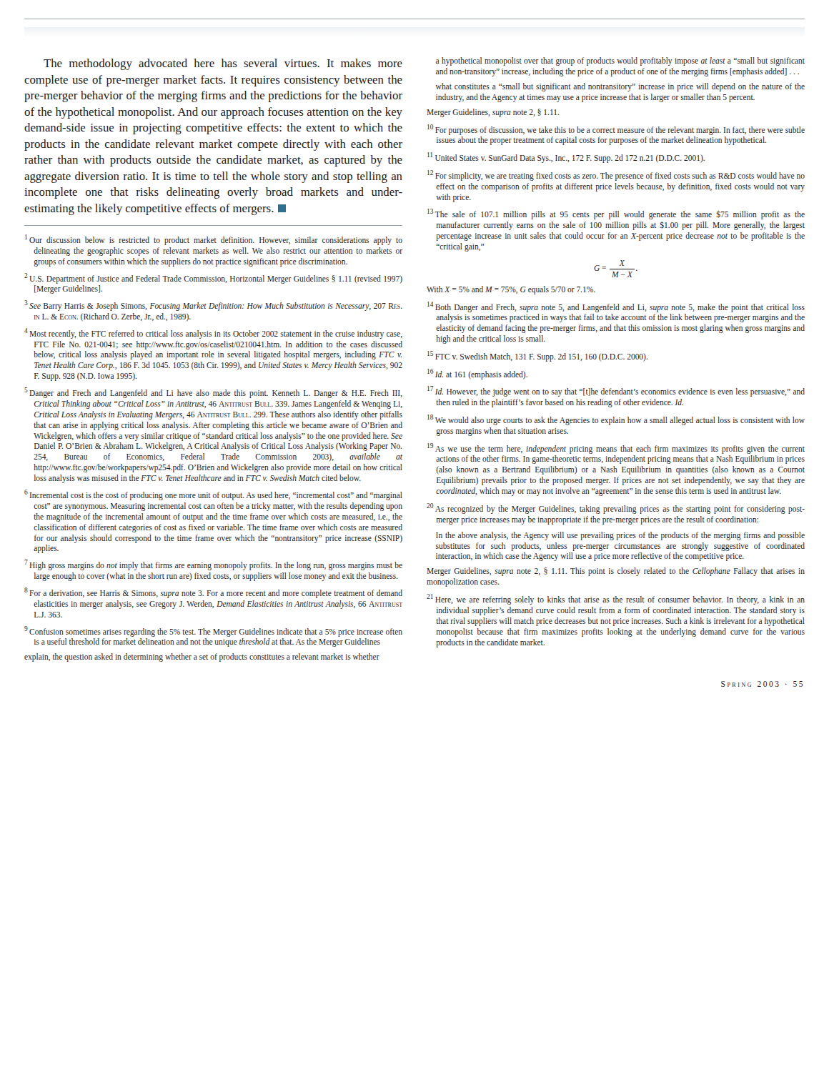The methodology advocated here has several virtues. It makes more complete use of pre-merger market facts. It requires consistency between the pre-merger behavior of the merging firms and the predictions for the behavior of the hypothetical monopolist. And our approach focuses attention on the key demand-side issue in projecting competitive effects: the extent to which the products in the candidate relevant market compete directly with each other rather than with products outside the candidate market, as captured by the aggregate diversion ratio. It is time to tell the whole story and stop telling an incomplete one that risks delineating overly broad markets and under-estimating the likely competitive effects of mergers.
1 Our discussion below is restricted to product market definition. However, similar considerations apply to delineating the geographic scopes of relevant markets as well. We also restrict our attention to markets or groups of consumers within which the suppliers do not practice significant price discrimination.
2 U.S. Department of Justice and Federal Trade Commission, Horizontal Merger Guidelines § 1.11 (revised 1997) [Merger Guidelines].
3 See Barry Harris & Joseph Simons, Focusing Market Definition: How Much Substitution is Necessary, 207 Res. in L. & Econ. (Richard O. Zerbe, Jr., ed., 1989).
4 Most recently, the FTC referred to critical loss analysis in its October 2002 statement in the cruise industry case, FTC File No. 021-0041; see http://www.ftc.gov/os/caselist/0210041.htm. In addition to the cases discussed below, critical loss analysis played an important role in several litigated hospital mergers, including FTC v. Tenet Health Care Corp., 186 F. 3d 1045. 1053 (8th Cir. 1999), and United States v. Mercy Health Services, 902 F. Supp. 928 (N.D. Iowa 1995).
5 Danger and Frech and Langenfeld and Li have also made this point. Kenneth L. Danger & H.E. Frech III, Critical Thinking about “Critical Loss” in Antitrust, 46 Antitrust Bull. 339. James Langenfeld & Wenqing Li, Critical Loss Analysis in Evaluating Mergers, 46 Antitrust Bull. 299. These authors also identify other pitfalls that can arise in applying critical loss analysis. After completing this article we became aware of O’Brien and Wickelgren, which offers a very similar critique of “standard critical loss analysis” to the one provided here. See Daniel P. O’Brien & Abraham L. Wickelgren, A Critical Analysis of Critical Loss Analysis (Working Paper No. 254, Bureau of Economics, Federal Trade Commission 2003), available at http://www.ftc.gov/be/workpapers/wp254.pdf. O’Brien and Wickelgren also provide more detail on how critical loss analysis was misused in the FTC v. Tenet Healthcare and in FTC v. Swedish Match cited below.
6 Incremental cost is the cost of producing one more unit of output. As used here, “incremental cost” and “marginal cost” are synonymous. Measuring incremental cost can often be a tricky matter, with the results depending upon the magnitude of the incremental amount of output and the time frame over which costs are measured, i.e., the classification of different categories of cost as fixed or variable. The time frame over which costs are measured for our analysis should correspond to the time frame over which the “nontransitory” price increase (SSNIP) applies.
7 High gross margins do not imply that firms are earning monopoly profits. In the long run, gross margins must be large enough to cover (what in the short run are) fixed costs, or suppliers will lose money and exit the business.
8 For a derivation, see Harris & Simons, supra note 3. For a more recent and more complete treatment of demand elasticities in merger analysis, see Gregory J. Werden, Demand Elasticities in Antitrust Analysis, 66 Antitrust L.J. 363.
9 Confusion sometimes arises regarding the 5% test. The Merger Guidelines indicate that a 5% price increase often is a useful threshold for market delineation and not the unique threshold at that. As the Merger Guidelines
explain, the question asked in determining whether a set of products constitutes a relevant market is whether
a hypothetical monopolist over that group of products would profitably impose at least a “small but significant and non-transitory” increase, including the price of a product of one of the merging firms [emphasis added] . . .
what constitutes a “small but significant and nontransitory” increase in price will depend on the nature of the industry, and the Agency at times may use a price increase that is larger or smaller than 5 percent.
Merger Guidelines, supra note 2, § 1.11.
10 For purposes of discussion, we take this to be a correct measure of the relevant margin. In fact, there were subtle issues about the proper treatment of capital costs for purposes of the market delineation hypothetical.
11 United States v. SunGard Data Sys., Inc., 172 F. Supp. 2d 172 n.21 (D.D.C. 2001).
12 For simplicity, we are treating fixed costs as zero. The presence of fixed costs such as R&D costs would have no effect on the comparison of profits at different price levels because, by definition, fixed costs would not vary with price.
13 The sale of 107.1 million pills at 95 cents per pill would generate the same $75 million profit as the manufacturer currently earns on the sale of 100 million pills at $1.00 per pill. More generally, the largest percentage increase in unit sales that could occur for an X-percent price decrease not to be profitable is the “critical gain,”
G = XM − X.
With X = 5% and M = 75%, G equals 5/70 or 7.1%.
14 Both Danger and Frech, supra note 5, and Langenfeld and Li, supra note 5, make the point that critical loss analysis is sometimes practiced in ways that fail to take account of the link between pre-merger margins and the elasticity of demand facing the pre-merger firms, and that this omission is most glaring when gross margins and high and the critical loss is small.
15 FTC v. Swedish Match, 131 F. Supp. 2d 151, 160 (D.D.C. 2000).
16 Id. at 161 (emphasis added).
17 Id. However, the judge went on to say that “[t]he defendant’s economics evidence is even less persuasive,” and then ruled in the plaintiff’s favor based on his reading of other evidence. Id.
18 We would also urge courts to ask the Agencies to explain how a small alleged actual loss is consistent with low gross margins when that situation arises.
19 As we use the term here, independent pricing means that each firm maximizes its profits given the current actions of the other firms. In game-theoretic terms, independent pricing means that a Nash Equilibrium in prices (also known as a Bertrand Equilibrium) or a Nash Equilibrium in quantities (also known as a Cournot Equilibrium) prevails prior to the proposed merger. If prices are not set independently, we say that they are coordinated, which may or may not involve an “agreement” in the sense this term is used in antitrust law.
20 As recognized by the Merger Guidelines, taking prevailing prices as the starting point for considering post-merger price increases may be inappropriate if the pre-merger prices are the result of coordination:
In the above analysis, the Agency will use prevailing prices of the products of the merging firms and possible substitutes for such products, unless pre-merger circumstances are strongly suggestive of coordinated interaction, in which case the Agency will use a price more reflective of the competitive price.
Merger Guidelines, supra note 2, § 1.11. This point is closely related to the Cellophane Fallacy that arises in monopolization cases.
21 Here, we are referring solely to kinks that arise as the result of consumer behavior. In theory, a kink in an individual supplier’s demand curve could result from a form of coordinated interaction. The standard story is that rival suppliers will match price decreases but not price increases. Such a kink is irrelevant for a hypothetical monopolist because that firm maximizes profits looking at the underlying demand curve for the various products in the candidate market.
Spring 2003 · 55